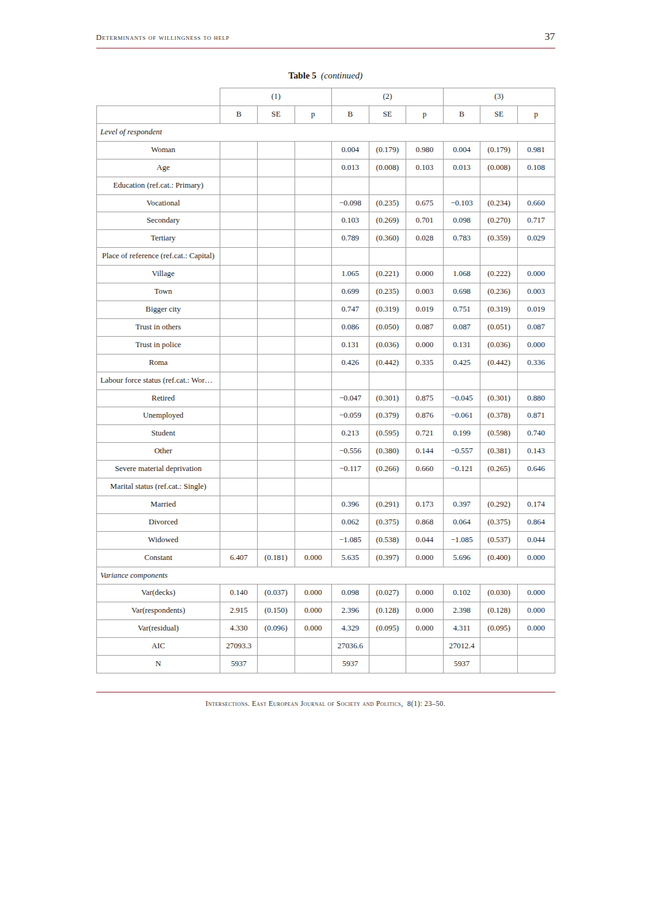Determinants of willingness to help 37
Table 5 (continued)
| | (1) | (2) | (3) |
| --- | --- | --- | --- |
| | B | SE | p | B | SE | p | B | SE | p |
| Level of respondent |
| Woman | | | | 0.004 | (0.179) | 0.980 | 0.004 | (0.179) | 0.981 |
| Age | | | | 0.013 | (0.008) | 0.103 | 0.013 | (0.008) | 0.108 |
| Education (ref.cat.: Primary) | | | | | | | | | |
| Vocational | | | | −0.098 | (0.235) | 0.675 | −0.103 | (0.234) | 0.660 |
| Secondary | | | | 0.103 | (0.269) | 0.701 | 0.098 | (0.270) | 0.717 |
| Tertiary | | | | 0.789 | (0.360) | 0.028 | 0.783 | (0.359) | 0.029 |
| Place of reference (ref.cat.: Capital) | | | | | | | | | |
| Village | | | | 1.065 | (0.221) | 0.000 | 1.068 | (0.222) | 0.000 |
| Town | | | | 0.699 | (0.235) | 0.003 | 0.698 | (0.236) | 0.003 |
| Bigger city | | | | 0.747 | (0.319) | 0.019 | 0.751 | (0.319) | 0.019 |
| Trust in others | | | | 0.086 | (0.050) | 0.087 | 0.087 | (0.051) | 0.087 |
| Trust in police | | | | 0.131 | (0.036) | 0.000 | 0.131 | (0.036) | 0.000 |
| Roma | | | | 0.426 | (0.442) | 0.335 | 0.425 | (0.442) | 0.336 |
| Labour force status (ref.cat.: Working) | | | | | | | | | |
| Retired | | | | −0.047 | (0.301) | 0.875 | −0.045 | (0.301) | 0.880 |
| Unemployed | | | | −0.059 | (0.379) | 0.876 | −0.061 | (0.378) | 0.871 |
| Student | | | | 0.213 | (0.595) | 0.721 | 0.199 | (0.598) | 0.740 |
| Other | | | | −0.556 | (0.380) | 0.144 | −0.557 | (0.381) | 0.143 |
| Severe material deprivation | | | | −0.117 | (0.266) | 0.660 | −0.121 | (0.265) | 0.646 |
| Marital status (ref.cat.: Single) | | | | | | | | | |
| Married | | | | 0.396 | (0.291) | 0.173 | 0.397 | (0.292) | 0.174 |
| Divorced | | | | 0.062 | (0.375) | 0.868 | 0.064 | (0.375) | 0.864 |
| Widowed | | | | −1.085 | (0.538) | 0.044 | −1.085 | (0.537) | 0.044 |
| Constant | 6.407 | (0.181) | 0.000 | 5.635 | (0.397) | 0.000 | 5.696 | (0.400) | 0.000 |
| Variance components |
| Var(decks) | 0.140 | (0.037) | 0.000 | 0.098 | (0.027) | 0.000 | 0.102 | (0.030) | 0.000 |
| Var(respondents) | 2.915 | (0.150) | 0.000 | 2.396 | (0.128) | 0.000 | 2.398 | (0.128) | 0.000 |
| Var(residual) | 4.330 | (0.096) | 0.000 | 4.329 | (0.095) | 0.000 | 4.311 | (0.095) | 0.000 |
| AIC | 27093.3 | | | 27036.6 | | | 27012.4 | | |
| N | 5937 | | | 5937 | | | 5937 | | |
Intersections. East European Journal of Society and Politics, 8(1): 23–50.